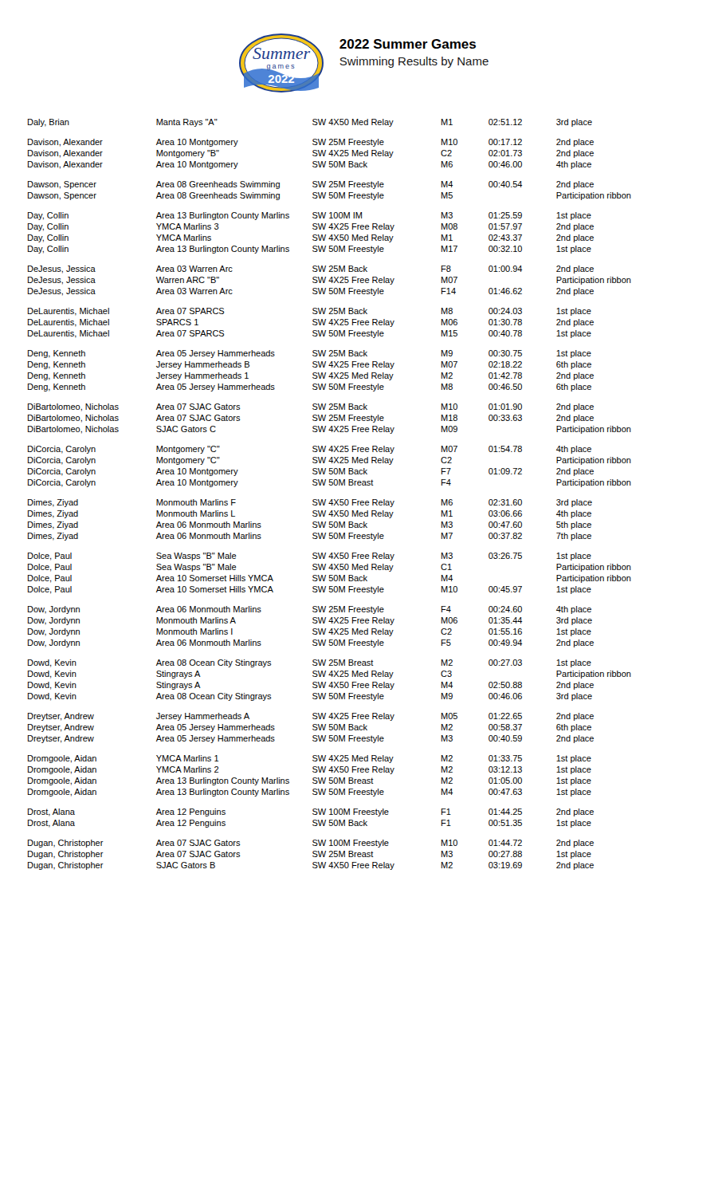Summer games 2022
2022 Summer Games
Swimming Results by Name
| Daly, Brian | Manta Rays "A" | SW 4X50 Med Relay | M1 | 02:51.12 | 3rd place |
| Davison, Alexander | Area 10 Montgomery | SW 25M Freestyle | M10 | 00:17.12 | 2nd place |
| Davison, Alexander | Montgomery "B" | SW 4X25 Med Relay | C2 | 02:01.73 | 2nd place |
| Davison, Alexander | Area 10 Montgomery | SW 50M Back | M6 | 00:46.00 | 4th place |
| Dawson, Spencer | Area 08 Greenheads Swimming | SW 25M Freestyle | M4 | 00:40.54 | 2nd place |
| Dawson, Spencer | Area 08 Greenheads Swimming | SW 50M Freestyle | M5 | | Participation ribbon |
| Day, Collin | Area 13 Burlington County Marlins | SW 100M IM | M3 | 01:25.59 | 1st place |
| Day, Collin | YMCA Marlins 3 | SW 4X25 Free Relay | M08 | 01:57.97 | 2nd place |
| Day, Collin | YMCA Marlins | SW 4X50 Med Relay | M1 | 02:43.37 | 2nd place |
| Day, Collin | Area 13 Burlington County Marlins | SW 50M Freestyle | M17 | 00:32.10 | 1st place |
| DeJesus, Jessica | Area 03 Warren Arc | SW 25M Back | F8 | 01:00.94 | 2nd place |
| DeJesus, Jessica | Warren ARC "B" | SW 4X25 Free Relay | M07 | | Participation ribbon |
| DeJesus, Jessica | Area 03 Warren Arc | SW 50M Freestyle | F14 | 01:46.62 | 2nd place |
| DeLaurentis, Michael | Area 07 SPARCS | SW 25M Back | M8 | 00:24.03 | 1st place |
| DeLaurentis, Michael | SPARCS 1 | SW 4X25 Free Relay | M06 | 01:30.78 | 2nd place |
| DeLaurentis, Michael | Area 07 SPARCS | SW 50M Freestyle | M15 | 00:40.78 | 1st place |
| Deng, Kenneth | Area 05 Jersey Hammerheads | SW 25M Back | M9 | 00:30.75 | 1st place |
| Deng, Kenneth | Jersey Hammerheads B | SW 4X25 Free Relay | M07 | 02:18.22 | 6th place |
| Deng, Kenneth | Jersey Hammerheads 1 | SW 4X25 Med Relay | M2 | 01:42.78 | 2nd place |
| Deng, Kenneth | Area 05 Jersey Hammerheads | SW 50M Freestyle | M8 | 00:46.50 | 6th place |
| DiBartolomeo, Nicholas | Area 07 SJAC Gators | SW 25M Back | M10 | 01:01.90 | 2nd place |
| DiBartolomeo, Nicholas | Area 07 SJAC Gators | SW 25M Freestyle | M18 | 00:33.63 | 2nd place |
| DiBartolomeo, Nicholas | SJAC Gators C | SW 4X25 Free Relay | M09 | | Participation ribbon |
| DiCorcia, Carolyn | Montgomery "C" | SW 4X25 Free Relay | M07 | 01:54.78 | 4th place |
| DiCorcia, Carolyn | Montgomery "C" | SW 4X25 Med Relay | C2 | | Participation ribbon |
| DiCorcia, Carolyn | Area 10 Montgomery | SW 50M Back | F7 | 01:09.72 | 2nd place |
| DiCorcia, Carolyn | Area 10 Montgomery | SW 50M Breast | F4 | | Participation ribbon |
| Dimes, Ziyad | Monmouth Marlins F | SW 4X50 Free Relay | M6 | 02:31.60 | 3rd place |
| Dimes, Ziyad | Monmouth Marlins L | SW 4X50 Med Relay | M1 | 03:06.66 | 4th place |
| Dimes, Ziyad | Area 06 Monmouth Marlins | SW 50M Back | M3 | 00:47.60 | 5th place |
| Dimes, Ziyad | Area 06 Monmouth Marlins | SW 50M Freestyle | M7 | 00:37.82 | 7th place |
| Dolce, Paul | Sea Wasps "B" Male | SW 4X50 Free Relay | M3 | 03:26.75 | 1st place |
| Dolce, Paul | Sea Wasps "B" Male | SW 4X50 Med Relay | C1 | | Participation ribbon |
| Dolce, Paul | Area 10 Somerset Hills YMCA | SW 50M Back | M4 | | Participation ribbon |
| Dolce, Paul | Area 10 Somerset Hills YMCA | SW 50M Freestyle | M10 | 00:45.97 | 1st place |
| Dow, Jordynn | Area 06 Monmouth Marlins | SW 25M Freestyle | F4 | 00:24.60 | 4th place |
| Dow, Jordynn | Monmouth Marlins A | SW 4X25 Free Relay | M06 | 01:35.44 | 3rd place |
| Dow, Jordynn | Monmouth Marlins I | SW 4X25 Med Relay | C2 | 01:55.16 | 1st place |
| Dow, Jordynn | Area 06 Monmouth Marlins | SW 50M Freestyle | F5 | 00:49.94 | 2nd place |
| Dowd, Kevin | Area 08 Ocean City Stingrays | SW 25M Breast | M2 | 00:27.03 | 1st place |
| Dowd, Kevin | Stingrays A | SW 4X25 Med Relay | C3 | | Participation ribbon |
| Dowd, Kevin | Stingrays A | SW 4X50 Free Relay | M4 | 02:50.88 | 2nd place |
| Dowd, Kevin | Area 08 Ocean City Stingrays | SW 50M Freestyle | M9 | 00:46.06 | 3rd place |
| Dreytser, Andrew | Jersey Hammerheads A | SW 4X25 Free Relay | M05 | 01:22.65 | 2nd place |
| Dreytser, Andrew | Area 05 Jersey Hammerheads | SW 50M Back | M2 | 00:58.37 | 6th place |
| Dreytser, Andrew | Area 05 Jersey Hammerheads | SW 50M Freestyle | M3 | 00:40.59 | 2nd place |
| Dromgoole, Aidan | YMCA Marlins 1 | SW 4X25 Med Relay | M2 | 01:33.75 | 1st place |
| Dromgoole, Aidan | YMCA Marlins 2 | SW 4X50 Free Relay | M2 | 03:12.13 | 1st place |
| Dromgoole, Aidan | Area 13 Burlington County Marlins | SW 50M Breast | M2 | 01:05.00 | 1st place |
| Dromgoole, Aidan | Area 13 Burlington County Marlins | SW 50M Freestyle | M4 | 00:47.63 | 1st place |
| Drost, Alana | Area 12 Penguins | SW 100M Freestyle | F1 | 01:44.25 | 2nd place |
| Drost, Alana | Area 12 Penguins | SW 50M Back | F1 | 00:51.35 | 1st place |
| Dugan, Christopher | Area 07 SJAC Gators | SW 100M Freestyle | M10 | 01:44.72 | 2nd place |
| Dugan, Christopher | Area 07 SJAC Gators | SW 25M Breast | M3 | 00:27.88 | 1st place |
| Dugan, Christopher | SJAC Gators B | SW 4X50 Free Relay | M2 | 03:19.69 | 2nd place |